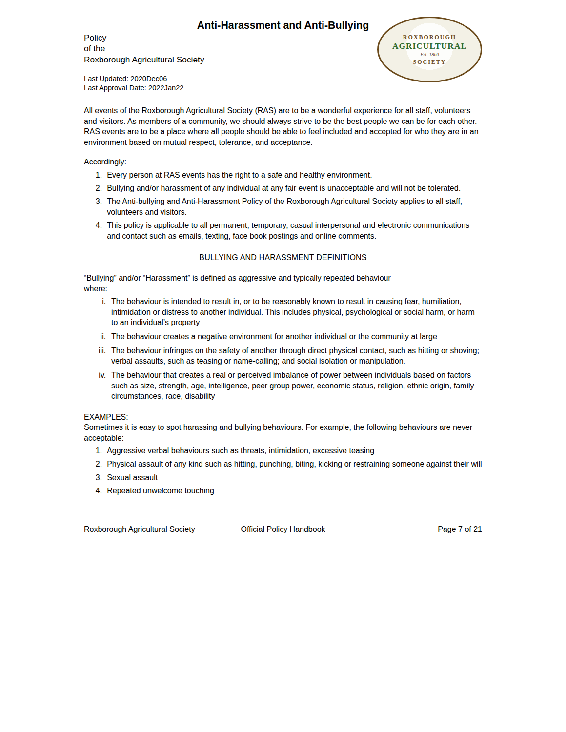Roxborough Agricultural Est. 1860 Society
Anti-Harassment and Anti-Bullying
Policy
of the
Roxborough Agricultural Society
Last Updated: 2020Dec06
Last Approval Date: 2022Jan22
All events of the Roxborough Agricultural Society (RAS) are to be a wonderful experience for all staff, volunteers and visitors. As members of a community, we should always strive to be the best people we can be for each other. RAS events are to be a place where all people should be able to feel included and accepted for who they are in an environment based on mutual respect, tolerance, and acceptance.
Accordingly:
Every person at RAS events has the right to a safe and healthy environment.
Bullying and/or harassment of any individual at any fair event is unacceptable and will not be tolerated.
The Anti-bullying and Anti-Harassment Policy of the Roxborough Agricultural Society applies to all staff, volunteers and visitors.
This policy is applicable to all permanent, temporary, casual interpersonal and electronic communications and contact such as emails, texting, face book postings and online comments.
Bullying and Harassment Definitions
“Bullying” and/or “Harassment” is defined as aggressive and typically repeated behaviour
where:
The behaviour is intended to result in, or to be reasonably known to result in causing fear, humiliation, intimidation or distress to another individual. This includes physical, psychological or social harm, or harm to an individual’s property
The behaviour creates a negative environment for another individual or the community at large
The behaviour infringes on the safety of another through direct physical contact, such as hitting or shoving; verbal assaults, such as teasing or name-calling; and social isolation or manipulation.
The behaviour that creates a real or perceived imbalance of power between individuals based on factors such as size, strength, age, intelligence, peer group power, economic status, religion, ethnic origin, family circumstances, race, disability
EXAMPLES:
Sometimes it is easy to spot harassing and bullying behaviours. For example, the following behaviours are never acceptable:
Aggressive verbal behaviours such as threats, intimidation, excessive teasing
Physical assault of any kind such as hitting, punching, biting, kicking or restraining someone against their will
Sexual assault
Repeated unwelcome touching
Roxborough Agricultural Society
Official Policy Handbook
Page 7 of 21